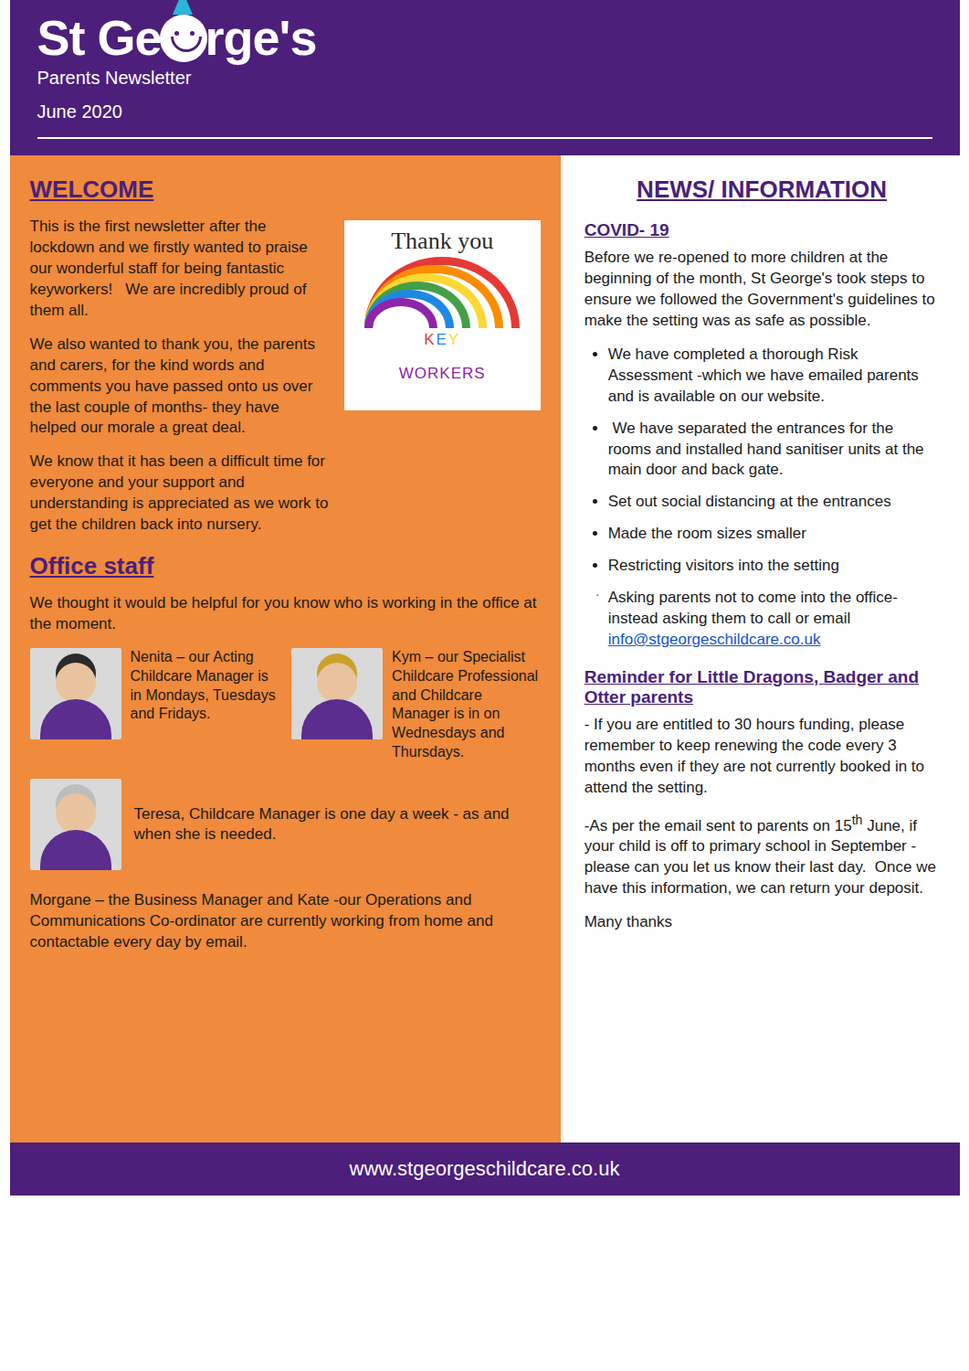St Ge rge's
Parents Newsletter
June 2020
WELCOME
This is the first newsletter after the lockdown and we firstly wanted to praise our wonderful staff for being fantastic keyworkers! We are incredibly proud of them all.
We also wanted to thank you, the parents and carers, for the kind words and comments you have passed onto us over the last couple of months- they have helped our morale a great deal.
We know that it has been a difficult time for everyone and your support and understanding is appreciated as we work to get the children back into nursery.
Thank you
KEY
WORKERS
Office staff
We thought it would be helpful for you know who is working in the office at the moment.
Nenita – our Acting Childcare Manager is in Mondays, Tuesdays and Fridays.
Kym – our Specialist Childcare Professional and Childcare Manager is in on Wednesdays and Thursdays.
Teresa, Childcare Manager is one day a week - as and when she is needed.
Morgane – the Business Manager and Kate -our Operations and Communications Co-ordinator are currently working from home and contactable every day by email.
NEWS/ INFORMATION
COVID- 19
Before we re-opened to more children at the beginning of the month, St George's took steps to ensure we followed the Government's guidelines to make the setting was as safe as possible.
We have completed a thorough Risk Assessment -which we have emailed parents and is available on our website.
We have separated the entrances for the rooms and installed hand sanitiser units at the main door and back gate.
Set out social distancing at the entrances
Made the room sizes smaller
Restricting visitors into the setting
Asking parents not to come into the office- instead asking them to call or email info@stgeorgeschildcare.co.uk
Reminder for Little Dragons, Badger and Otter parents
- If you are entitled to 30 hours funding, please remember to keep renewing the code every 3 months even if they are not currently booked in to attend the setting.
-As per the email sent to parents on 15th June, if your child is off to primary school in September -please can you let us know their last day. Once we have this information, we can return your deposit.
Many thanks
www.stgeorgeschildcare.co.uk